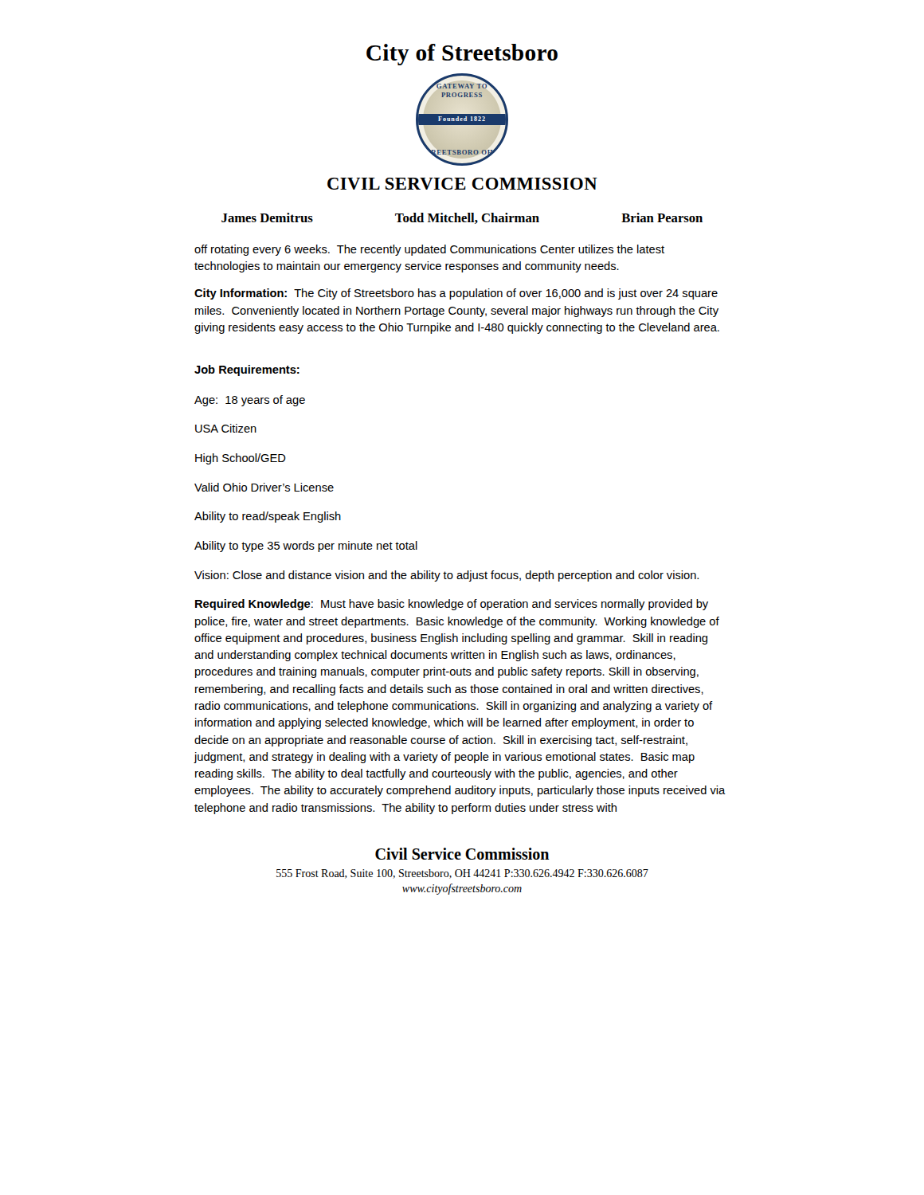City of Streetsboro
Gateway to Progress
Founded 1822
Streetsboro Ohio
CIVIL SERVICE COMMISSION
James Demitrus Todd Mitchell, Chairman Brian Pearson
off rotating every 6 weeks. The recently updated Communications Center utilizes the latest technologies to maintain our emergency service responses and community needs.
City Information: The City of Streetsboro has a population of over 16,000 and is just over 24 square miles. Conveniently located in Northern Portage County, several major highways run through the City giving residents easy access to the Ohio Turnpike and I-480 quickly connecting to the Cleveland area.
Job Requirements:
Age: 18 years of age
USA Citizen
High School/GED
Valid Ohio Driver’s License
Ability to read/speak English
Ability to type 35 words per minute net total
Vision: Close and distance vision and the ability to adjust focus, depth perception and color vision.
Required Knowledge: Must have basic knowledge of operation and services normally provided by police, fire, water and street departments. Basic knowledge of the community. Working knowledge of office equipment and procedures, business English including spelling and grammar. Skill in reading and understanding complex technical documents written in English such as laws, ordinances, procedures and training manuals, computer print-outs and public safety reports. Skill in observing, remembering, and recalling facts and details such as those contained in oral and written directives, radio communications, and telephone communications. Skill in organizing and analyzing a variety of information and applying selected knowledge, which will be learned after employment, in order to decide on an appropriate and reasonable course of action. Skill in exercising tact, self-restraint, judgment, and strategy in dealing with a variety of people in various emotional states. Basic map reading skills. The ability to deal tactfully and courteously with the public, agencies, and other employees. The ability to accurately comprehend auditory inputs, particularly those inputs received via telephone and radio transmissions. The ability to perform duties under stress with
Civil Service Commission
555 Frost Road, Suite 100, Streetsboro, OH 44241 P:330.626.4942 F:330.626.6087
www.cityofstreetsboro.com